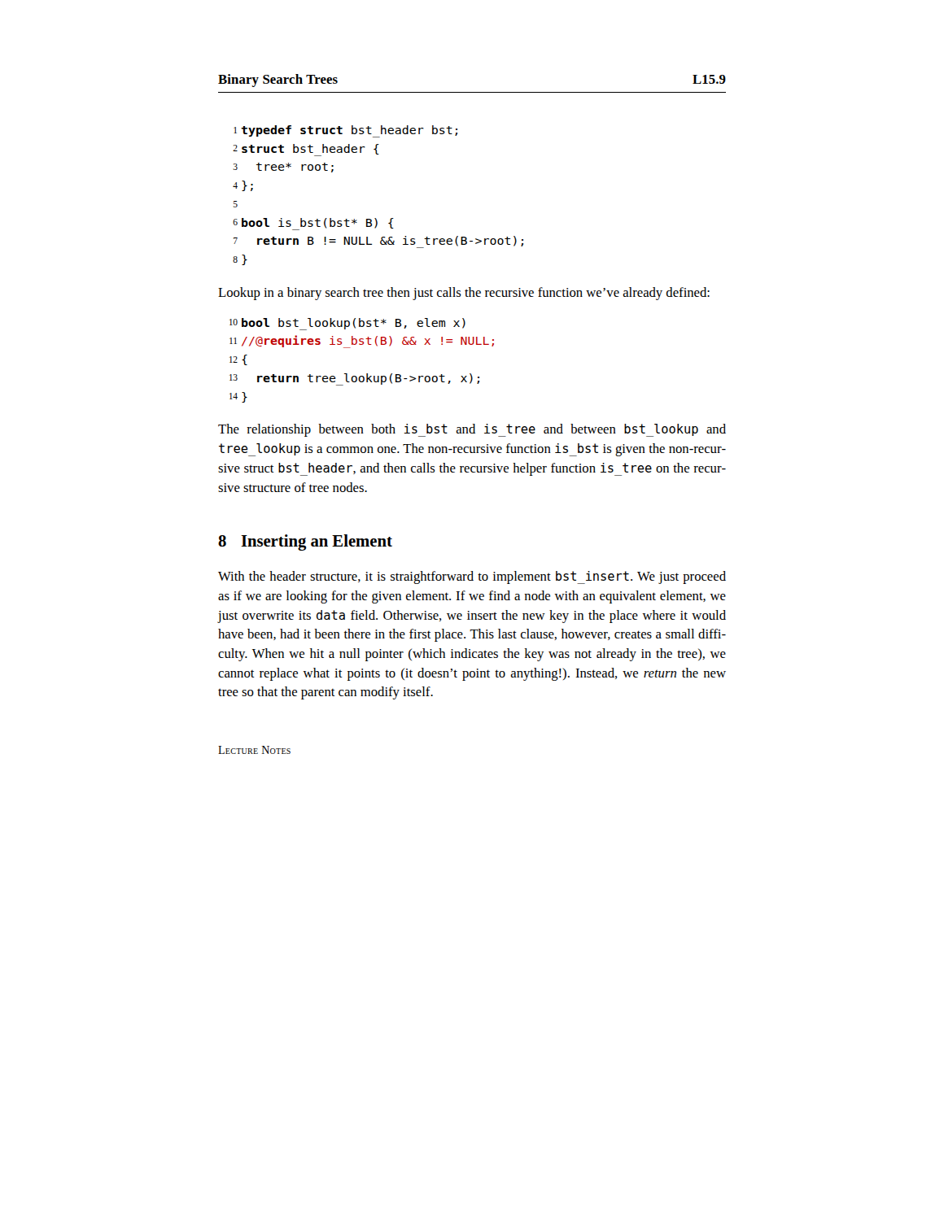Binary Search Trees L15.9
1 typedef struct bst_header bst;
2 struct bst_header {
3  tree* root;
4};
5
6 bool is_bst(bst* B) {
7  return B != NULL && is_tree(B->root);
8}
Lookup in a binary search tree then just calls the recursive function we’ve already defined:
10 bool bst_lookup(bst* B, elem x)
11//@requires is_bst(B) && x != NULL;
12{
13  return tree_lookup(B->root, x);
14}
The relationship between both is_bst and is_tree and between bst_lookup and tree_lookup is a common one. The non-recursive function is_bst is given the non-recursive struct bst_header, and then calls the recursive helper function is_tree on the recursive structure of tree nodes.
8 Inserting an Element
With the header structure, it is straightforward to implement bst_insert. We just proceed as if we are looking for the given element. If we find a node with an equivalent element, we just overwrite its data field. Otherwise, we insert the new key in the place where it would have been, had it been there in the first place. This last clause, however, creates a small difficulty. When we hit a null pointer (which indicates the key was not already in the tree), we cannot replace what it points to (it doesn’t point to anything!). Instead, we return the new tree so that the parent can modify itself.
Lecture Notes